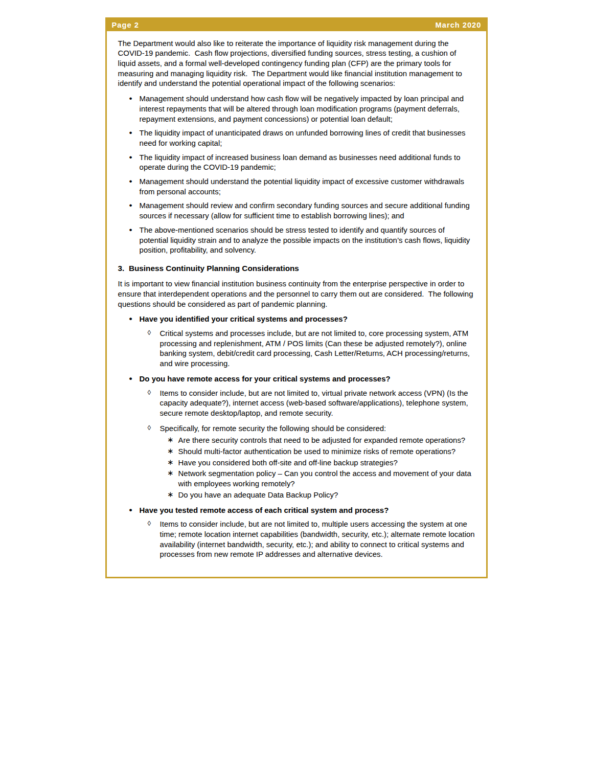Page 2 March 2020
The Department would also like to reiterate the importance of liquidity risk management during the COVID-19 pandemic. Cash flow projections, diversified funding sources, stress testing, a cushion of liquid assets, and a formal well-developed contingency funding plan (CFP) are the primary tools for measuring and managing liquidity risk. The Department would like financial institution management to identify and understand the potential operational impact of the following scenarios:
Management should understand how cash flow will be negatively impacted by loan principal and interest repayments that will be altered through loan modification programs (payment deferrals, repayment extensions, and payment concessions) or potential loan default;
The liquidity impact of unanticipated draws on unfunded borrowing lines of credit that businesses need for working capital;
The liquidity impact of increased business loan demand as businesses need additional funds to operate during the COVID-19 pandemic;
Management should understand the potential liquidity impact of excessive customer withdrawals from personal accounts;
Management should review and confirm secondary funding sources and secure additional funding sources if necessary (allow for sufficient time to establish borrowing lines); and
The above-mentioned scenarios should be stress tested to identify and quantify sources of potential liquidity strain and to analyze the possible impacts on the institution’s cash flows, liquidity position, profitability, and solvency.
3. Business Continuity Planning Considerations
It is important to view financial institution business continuity from the enterprise perspective in order to ensure that interdependent operations and the personnel to carry them out are considered. The following questions should be considered as part of pandemic planning.
Have you identified your critical systems and processes?
Critical systems and processes include, but are not limited to, core processing system, ATM processing and replenishment, ATM / POS limits (Can these be adjusted remotely?), online banking system, debit/credit card processing, Cash Letter/Returns, ACH processing/returns, and wire processing.
Do you have remote access for your critical systems and processes?
Items to consider include, but are not limited to, virtual private network access (VPN) (Is the capacity adequate?), internet access (web-based software/applications), telephone system, secure remote desktop/laptop, and remote security.
Specifically, for remote security the following should be considered:
Are there security controls that need to be adjusted for expanded remote operations?
Should multi-factor authentication be used to minimize risks of remote operations?
Have you considered both off-site and off-line backup strategies?
Network segmentation policy – Can you control the access and movement of your data with employees working remotely?
Do you have an adequate Data Backup Policy?
Have you tested remote access of each critical system and process?
Items to consider include, but are not limited to, multiple users accessing the system at one time; remote location internet capabilities (bandwidth, security, etc.); alternate remote location availability (internet bandwidth, security, etc.); and ability to connect to critical systems and processes from new remote IP addresses and alternative devices.